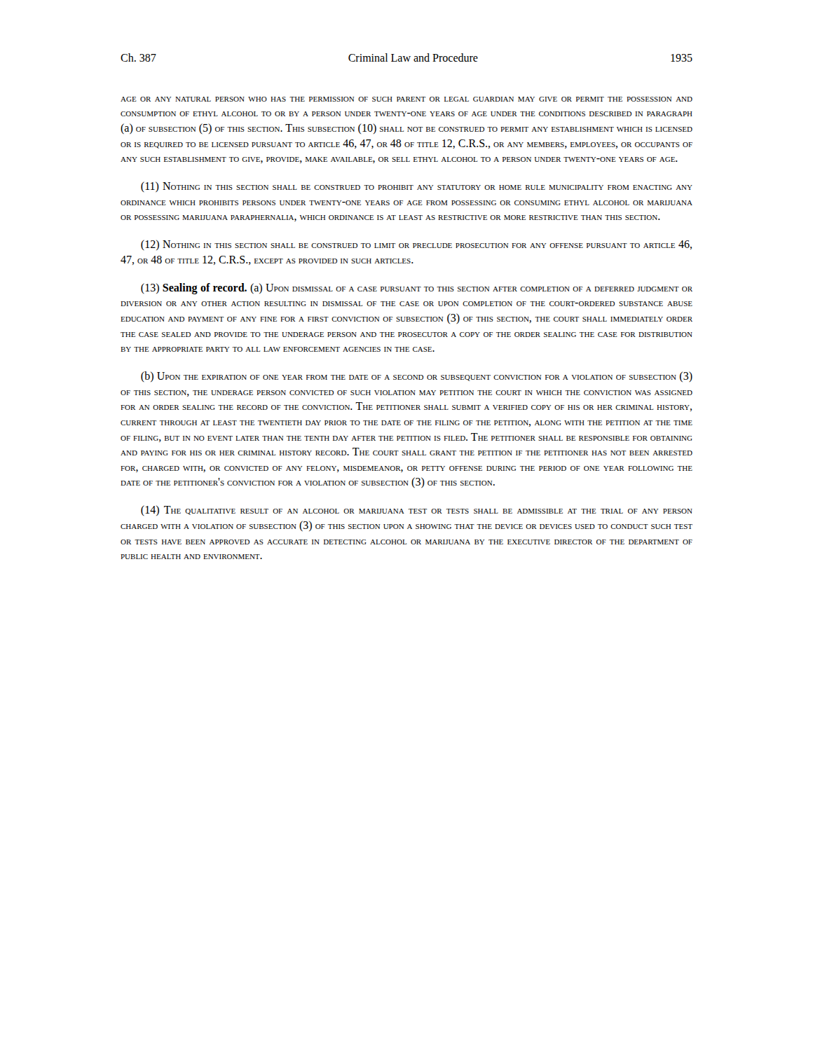Ch. 387 Criminal Law and Procedure 1935
age or any natural person who has the permission of such parent or legal guardian may give or permit the possession and consumption of ethyl alcohol to or by a person under twenty-one years of age under the conditions described in paragraph (a) of subsection (5) of this section. This subsection (10) shall not be construed to permit any establishment which is licensed or is required to be licensed pursuant to article 46, 47, or 48 of title 12, C.R.S., or any members, employees, or occupants of any such establishment to give, provide, make available, or sell ethyl alcohol to a person under twenty-one years of age.
(11) Nothing in this section shall be construed to prohibit any statutory or home rule municipality from enacting any ordinance which prohibits persons under twenty-one years of age from possessing or consuming ethyl alcohol or marijuana or possessing marijuana paraphernalia, which ordinance is at least as restrictive or more restrictive than this section.
(12) Nothing in this section shall be construed to limit or preclude prosecution for any offense pursuant to article 46, 47, or 48 of title 12, C.R.S., except as provided in such articles.
(13) Sealing of record. (a) Upon dismissal of a case pursuant to this section after completion of a deferred judgment or diversion or any other action resulting in dismissal of the case or upon completion of the court-ordered substance abuse education and payment of any fine for a first conviction of subsection (3) of this section, the court shall immediately order the case sealed and provide to the underage person and the prosecutor a copy of the order sealing the case for distribution by the appropriate party to all law enforcement agencies in the case.
(b) Upon the expiration of one year from the date of a second or subsequent conviction for a violation of subsection (3) of this section, the underage person convicted of such violation may petition the court in which the conviction was assigned for an order sealing the record of the conviction. The petitioner shall submit a verified copy of his or her criminal history, current through at least the twentieth day prior to the date of the filing of the petition, along with the petition at the time of filing, but in no event later than the tenth day after the petition is filed. The petitioner shall be responsible for obtaining and paying for his or her criminal history record. The court shall grant the petition if the petitioner has not been arrested for, charged with, or convicted of any felony, misdemeanor, or petty offense during the period of one year following the date of the petitioner's conviction for a violation of subsection (3) of this section.
(14) The qualitative result of an alcohol or marijuana test or tests shall be admissible at the trial of any person charged with a violation of subsection (3) of this section upon a showing that the device or devices used to conduct such test or tests have been approved as accurate in detecting alcohol or marijuana by the executive director of the department of public health and environment.